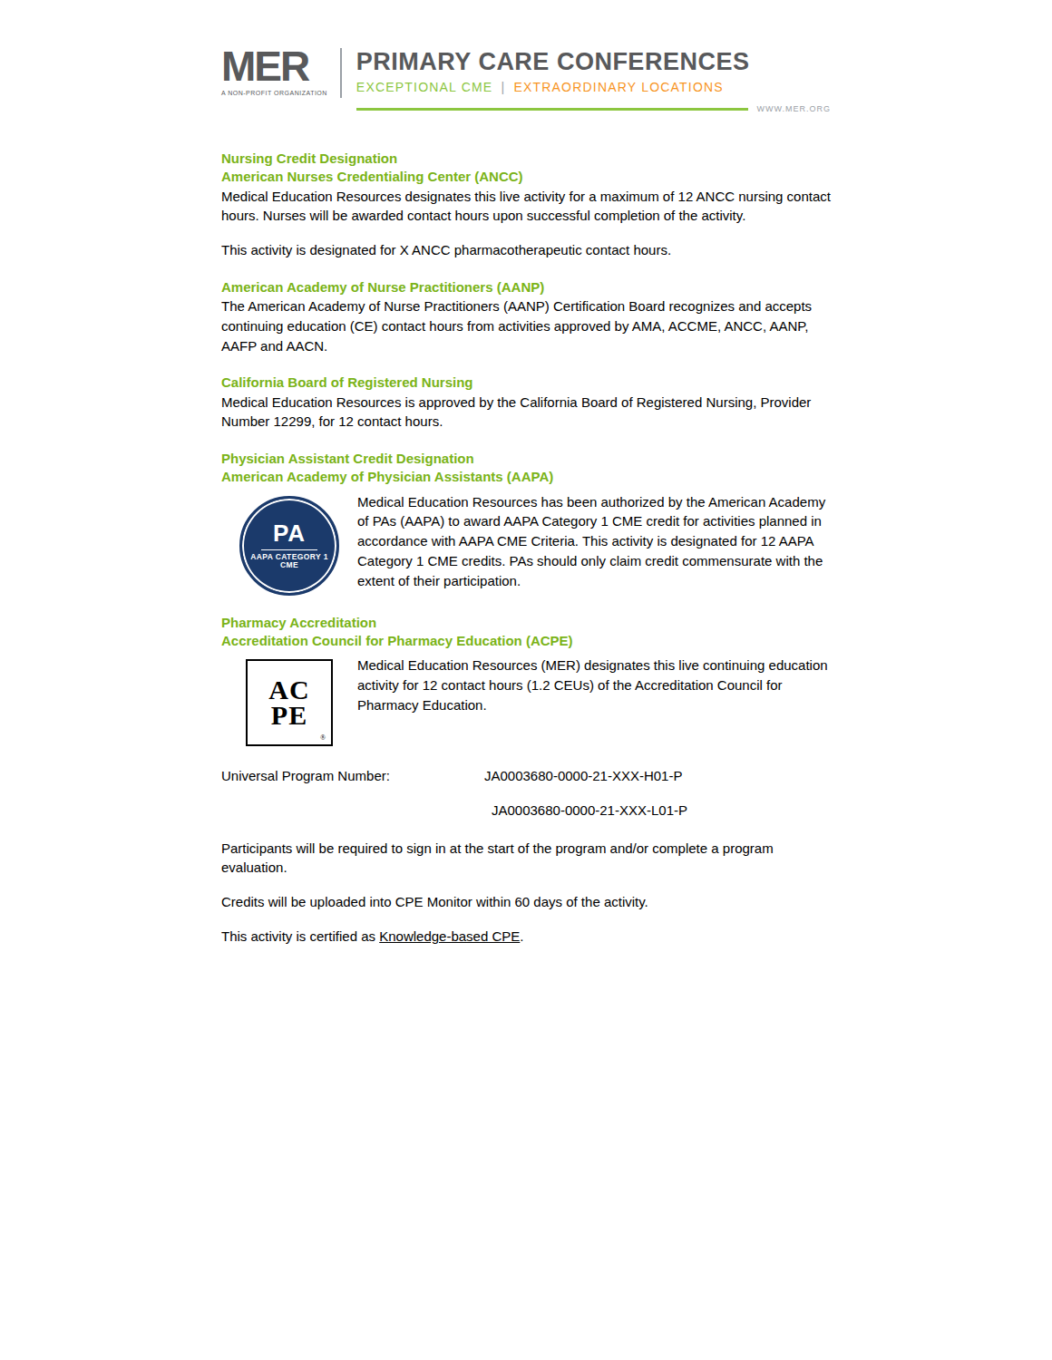MER
A Non-Profit Organization
Primary Care Conferences
Exceptional CME | Extraordinary Locations
www.mer.org
Nursing Credit Designation
American Nurses Credentialing Center (ANCC)
Medical Education Resources designates this live activity for a maximum of 12 ANCC nursing contact hours. Nurses will be awarded contact hours upon successful completion of the activity.
This activity is designated for X ANCC pharmacotherapeutic contact hours.
American Academy of Nurse Practitioners (AANP)
The American Academy of Nurse Practitioners (AANP) Certification Board recognizes and accepts continuing education (CE) contact hours from activities approved by AMA, ACCME, ANCC, AANP, AAFP and AACN.
California Board of Registered Nursing
Medical Education Resources is approved by the California Board of Registered Nursing, Provider Number 12299, for 12 contact hours.
Physician Assistant Credit Designation
American Academy of Physician Assistants (AAPA)
PA
AAPA CATEGORY 1
CME
Medical Education Resources has been authorized by the American Academy of PAs (AAPA) to award AAPA Category 1 CME credit for activities planned in accordance with AAPA CME Criteria. This activity is designated for 12 AAPA Category 1 CME credits. PAs should only claim credit commensurate with the extent of their participation.
Pharmacy Accreditation
Accreditation Council for Pharmacy Education (ACPE)
AC PE ®
Medical Education Resources (MER) designates this live continuing education activity for 12 contact hours (1.2 CEUs) of the Accreditation Council for Pharmacy Education.
Universal Program Number:
JA0003680-0000-21-XXX-H01-P
Universal Program Number:
JA0003680-0000-21-XXX-L01-P
Participants will be required to sign in at the start of the program and/or complete a program evaluation.
Credits will be uploaded into CPE Monitor within 60 days of the activity.
This activity is certified as Knowledge-based CPE.